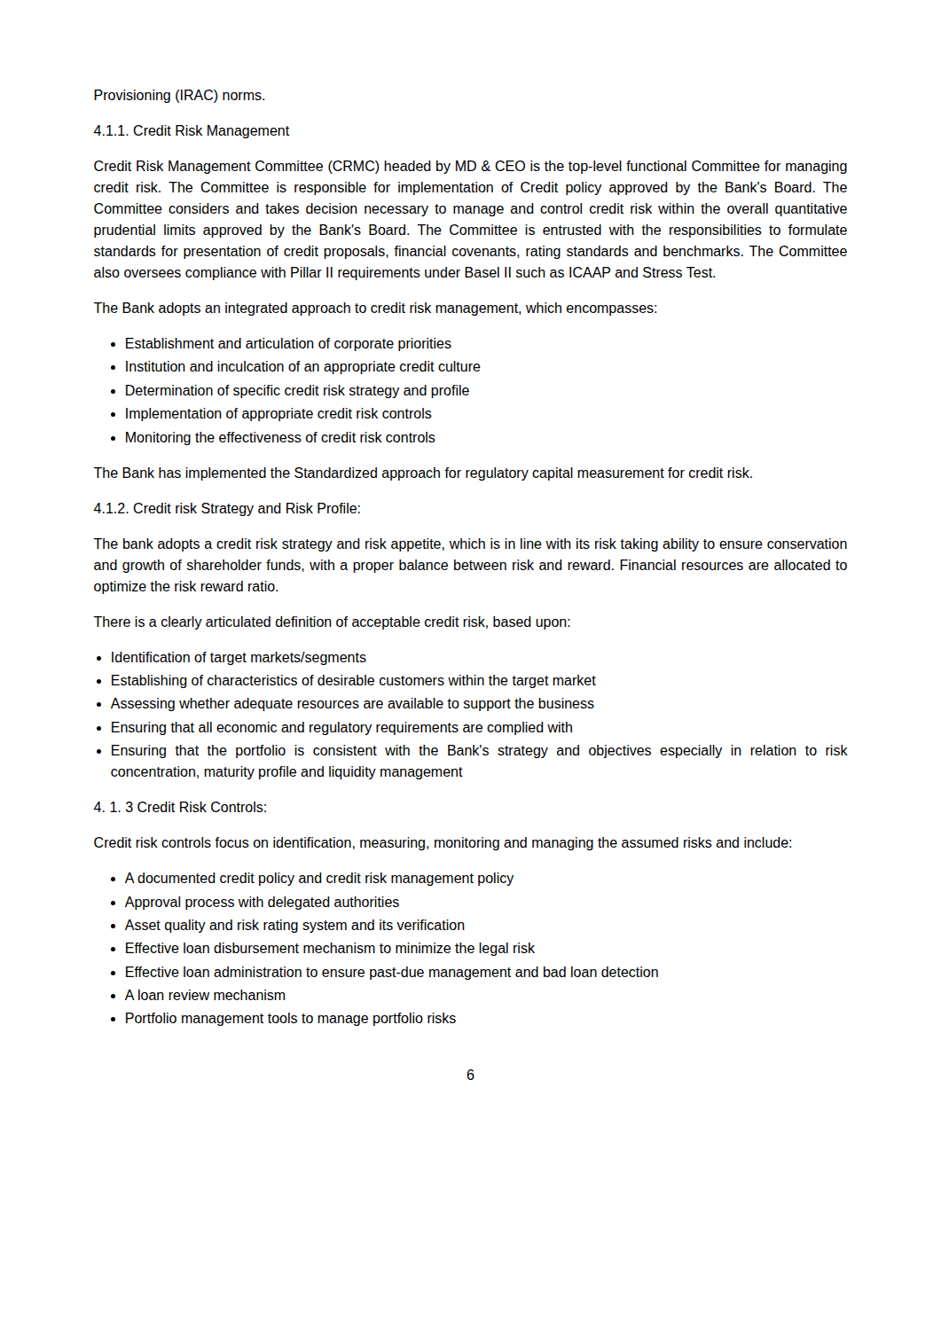Provisioning (IRAC) norms.
4.1.1. Credit Risk Management
Credit Risk Management Committee (CRMC) headed by MD & CEO is the top-level functional Committee for managing credit risk. The Committee is responsible for implementation of Credit policy approved by the Bank's Board. The Committee considers and takes decision necessary to manage and control credit risk within the overall quantitative prudential limits approved by the Bank's Board. The Committee is entrusted with the responsibilities to formulate standards for presentation of credit proposals, financial covenants, rating standards and benchmarks. The Committee also oversees compliance with Pillar II requirements under Basel II such as ICAAP and Stress Test.
The Bank adopts an integrated approach to credit risk management, which encompasses:
Establishment and articulation of corporate priorities
Institution and inculcation of an appropriate credit culture
Determination of specific credit risk strategy and profile
Implementation of appropriate credit risk controls
Monitoring the effectiveness of credit risk controls
The Bank has implemented the Standardized approach for regulatory capital measurement for credit risk.
4.1.2. Credit risk Strategy and Risk Profile:
The bank adopts a credit risk strategy and risk appetite, which is in line with its risk taking ability to ensure conservation and growth of shareholder funds, with a proper balance between risk and reward. Financial resources are allocated to optimize the risk reward ratio.
There is a clearly articulated definition of acceptable credit risk, based upon:
Identification of target markets/segments
Establishing of characteristics of desirable customers within the target market
Assessing whether adequate resources are available to support the business
Ensuring that all economic and regulatory requirements are complied with
Ensuring that the portfolio is consistent with the Bank's strategy and objectives especially in relation to risk concentration, maturity profile and liquidity management
4. 1. 3 Credit Risk Controls:
Credit risk controls focus on identification, measuring, monitoring and managing the assumed risks and include:
A documented credit policy and credit risk management policy
Approval process with delegated authorities
Asset quality and risk rating system and its verification
Effective loan disbursement mechanism to minimize the legal risk
Effective loan administration to ensure past-due management and bad loan detection
A loan review mechanism
Portfolio management tools to manage portfolio risks
6